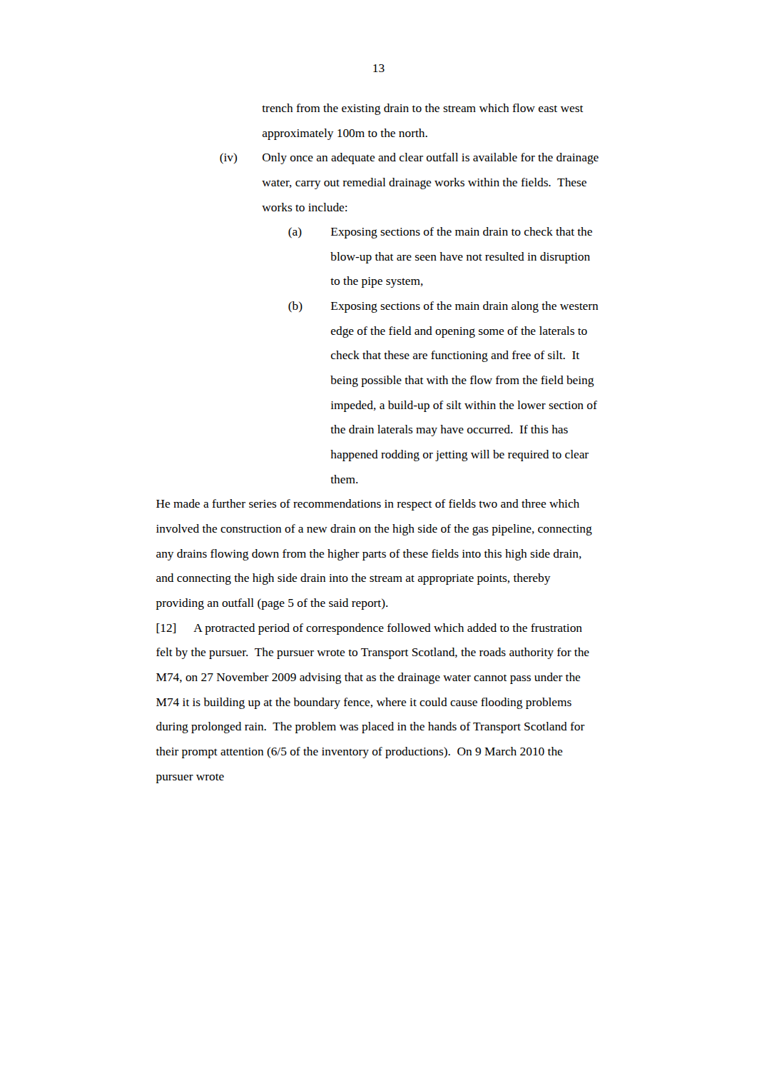13
trench from the existing drain to the stream which flow east west approximately 100m to the north.
(iv) Only once an adequate and clear outfall is available for the drainage water, carry out remedial drainage works within the fields. These works to include:
(a) Exposing sections of the main drain to check that the blow-up that are seen have not resulted in disruption to the pipe system,
(b) Exposing sections of the main drain along the western edge of the field and opening some of the laterals to check that these are functioning and free of silt. It being possible that with the flow from the field being impeded, a build-up of silt within the lower section of the drain laterals may have occurred. If this has happened rodding or jetting will be required to clear them.
He made a further series of recommendations in respect of fields two and three which involved the construction of a new drain on the high side of the gas pipeline, connecting any drains flowing down from the higher parts of these fields into this high side drain, and connecting the high side drain into the stream at appropriate points, thereby providing an outfall (page 5 of the said report).
[12] A protracted period of correspondence followed which added to the frustration felt by the pursuer. The pursuer wrote to Transport Scotland, the roads authority for the M74, on 27 November 2009 advising that as the drainage water cannot pass under the M74 it is building up at the boundary fence, where it could cause flooding problems during prolonged rain. The problem was placed in the hands of Transport Scotland for their prompt attention (6/5 of the inventory of productions). On 9 March 2010 the pursuer wrote